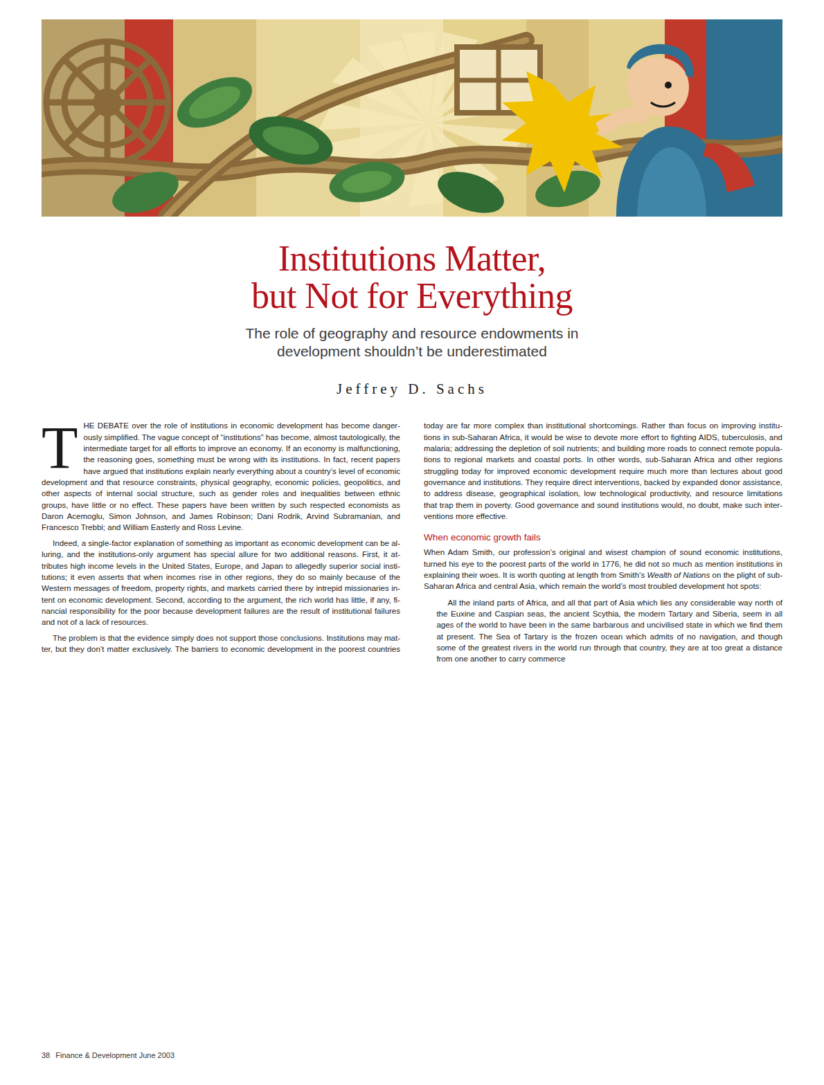Institutions Matter,but Not for Everything
The role of geography and resource endowments in
development shouldn’t be underestimated
Jeffrey D. Sachs
THE DEBATE over the role of institutions in economic development has become dangerously simplified. The vague concept of “institutions” has become, almost tautologically, the intermediate target for all efforts to improve an economy. If an economy is malfunctioning, the reasoning goes, something must be wrong with its institutions. In fact, recent papers have argued that institutions explain nearly everything about a country’s level of economic development and that resource constraints, physical geography, economic policies, geopolitics, and other aspects of internal social structure, such as gender roles and inequalities between ethnic groups, have little or no effect. These papers have been written by such respected economists as Daron Acemoglu, Simon Johnson, and James Robinson; Dani Rodrik, Arvind Subramanian, and Francesco Trebbi; and William Easterly and Ross Levine.
Indeed, a single-factor explanation of something as important as economic development can be alluring, and the institutions-only argument has special allure for two additional reasons. First, it attributes high income levels in the United States, Europe, and Japan to allegedly superior social institutions; it even asserts that when incomes rise in other regions, they do so mainly because of the Western messages of freedom, property rights, and markets carried there by intrepid missionaries intent on economic development. Second, according to the argument, the rich world has little, if any, financial responsibility for the poor because development failures are the result of institutional failures and not of a lack of resources.
The problem is that the evidence simply does not support those conclusions. Institutions may matter, but they don’t matter exclusively. The barriers to economic development in the poorest countries today are far more complex than institutional shortcomings. Rather than focus on improving institutions in sub-Saharan Africa, it would be wise to devote more effort to fighting AIDS, tuberculosis, and malaria; addressing the depletion of soil nutrients; and building more roads to connect remote populations to regional markets and coastal ports. In other words, sub-Saharan Africa and other regions struggling today for improved economic development require much more than lectures about good governance and institutions. They require direct interventions, backed by expanded donor assistance, to address disease, geographical isolation, low technological productivity, and resource limitations that trap them in poverty. Good governance and sound institutions would, no doubt, make such interventions more effective.
When economic growth fails
When Adam Smith, our profession’s original and wisest champion of sound economic institutions, turned his eye to the poorest parts of the world in 1776, he did not so much as mention institutions in explaining their woes. It is worth quoting at length from Smith’s Wealth of Nations on the plight of sub-Saharan Africa and central Asia, which remain the world’s most troubled development hot spots:
All the inland parts of Africa, and all that part of Asia which lies any considerable way north of the Euxine and Caspian seas, the ancient Scythia, the modern Tartary and Siberia, seem in all ages of the world to have been in the same barbarous and uncivilised state in which we find them at present. The Sea of Tartary is the frozen ocean which admits of no navigation, and though some of the greatest rivers in the world run through that country, they are at too great a distance from one another to carry commerce
38 Finance & Development June 2003